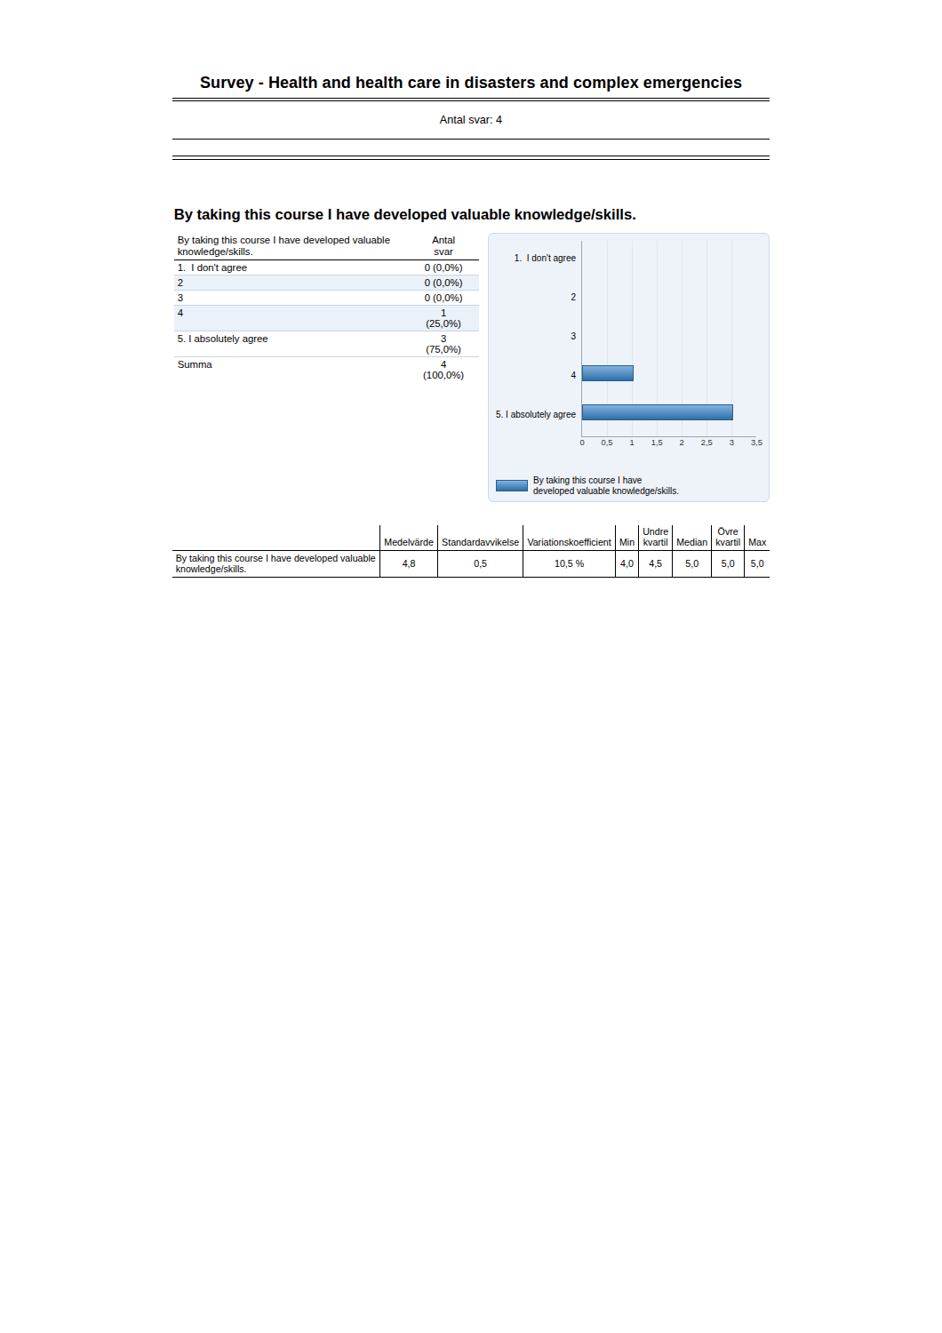Survey - Health and health care in disasters and complex emergencies
Antal svar: 4
By taking this course I have developed valuable knowledge/skills.
| By taking this course I have developed valuable knowledge/skills. | Antal svar |
| --- | --- |
| 1. I don't agree | 0 (0,0%) |
| 2 | 0 (0,0%) |
| 3 | 0 (0,0%) |
| 4 | 1 (25,0%) |
| 5. I absolutely agree | 3 (75,0%) |
| Summa | 4 (100,0%) |
1. I don't agree
2
3
4
5. I absolutely agree
0
0,5
1
1,5
2
2,5
3
3,5
By taking this course I have
developed valuable knowledge/skills.
| | Medelvärde | Standardavvikelse | Variationskoefficient | Min | Undre kvartil | Median | Övre kvartil | Max |
| --- | --- | --- | --- | --- | --- | --- | --- | --- |
| By taking this course I have developed valuable knowledge/skills. | 4,8 | 0,5 | 10,5 % | 4,0 | 4,5 | 5,0 | 5,0 | 5,0 |